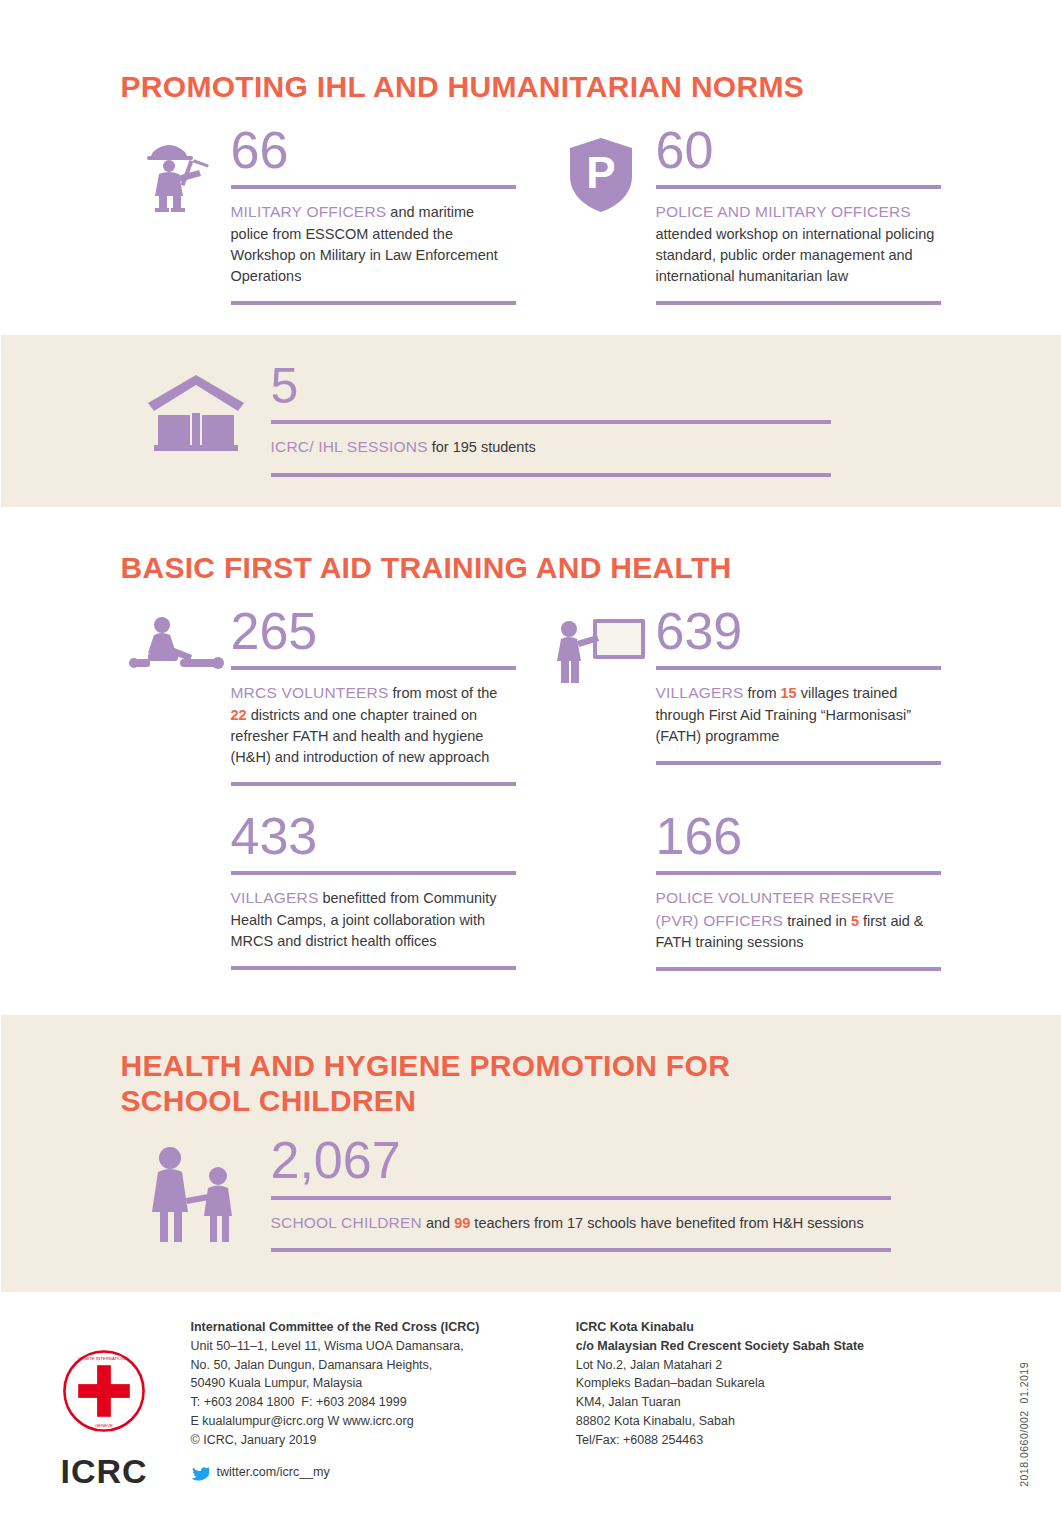Promoting IHL and humanitarian norms
66
Military officers and maritime police from ESSCOM attended the Workshop on Military in Law Enforcement Operations
P
60
Police and military officers attended workshop on international policing standard, public order management and international humanitarian law
5
ICRC/ IHL sessions for 195 students
Basic first aid training and health
265
MRCS volunteers from most of the 22 districts and one chapter trained on refresher FATH and health and hygiene (H&H) and introduction of new approach
639
Villagers from 15 villages trained through First Aid Training “Harmonisasi” (FATH) programme
433
Villagers benefitted from Community Health Camps, a joint collaboration with MRCS and district health offices
166
Police Volunteer Reserve (PVR) officers trained in 5 first aid & FATH training sessions
Health and hygiene promotion for school children
2,067
School children and 99 teachers from 17 schools have benefited from H&H sessions
COMITE INTERNATIONAL GENEVE
ICRC
International Committee of the Red Cross (ICRC)
Unit 50–11–1, Level 11, Wisma UOA Damansara,
No. 50, Jalan Dungun, Damansara Heights,
50490 Kuala Lumpur, Malaysia
T: +603 2084 1800 F: +603 2084 1999
E kualalumpur@icrc.org W www.icrc.org
© ICRC, January 2019
twitter.com/icrc__my
ICRC Kota Kinabalu
c/o Malaysian Red Crescent Society Sabah State
Lot No.2, Jalan Matahari 2
Kompleks Badan–badan Sukarela
KM4, Jalan Tuaran
88802 Kota Kinabalu, Sabah
Tel/Fax: +6088 254463
2018.0660/002 01.2019